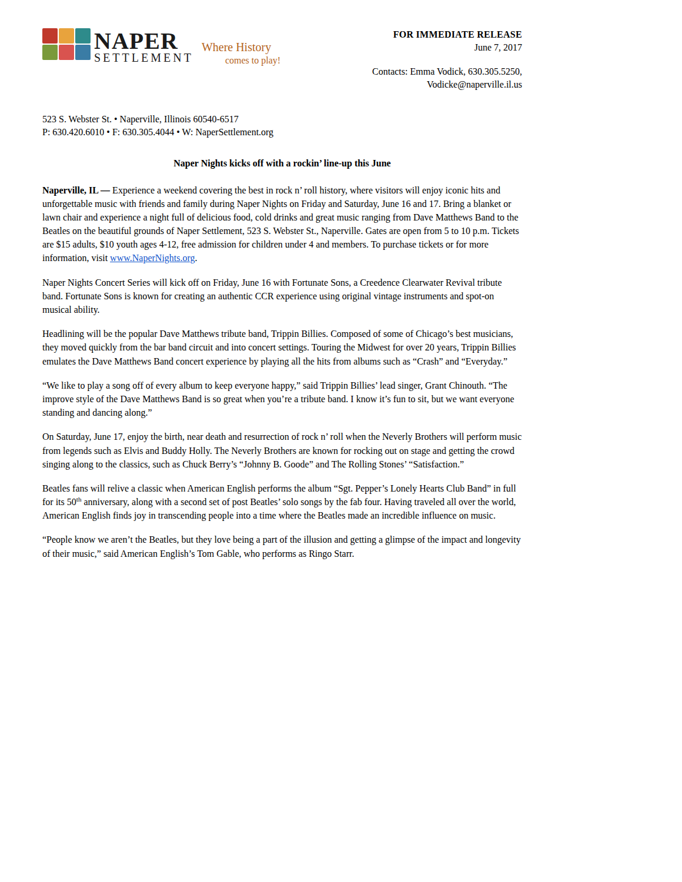NAPER SETTLEMENT
Where History comes to play!
FOR IMMEDIATE RELEASE
June 7, 2017
Contacts: Emma Vodick, 630.305.5250,
Vodicke@naperville.il.us
523 S. Webster St. • Naperville, Illinois 60540-6517
P: 630.420.6010 • F: 630.305.4044 • W: NaperSettlement.org
Naper Nights kicks off with a rockin’ line-up this June
Naperville, IL — Experience a weekend covering the best in rock n’ roll history, where visitors will enjoy iconic hits and unforgettable music with friends and family during Naper Nights on Friday and Saturday, June 16 and 17. Bring a blanket or lawn chair and experience a night full of delicious food, cold drinks and great music ranging from Dave Matthews Band to the Beatles on the beautiful grounds of Naper Settlement, 523 S. Webster St., Naperville. Gates are open from 5 to 10 p.m. Tickets are $15 adults, $10 youth ages 4-12, free admission for children under 4 and members. To purchase tickets or for more information, visit www.NaperNights.org.
Naper Nights Concert Series will kick off on Friday, June 16 with Fortunate Sons, a Creedence Clearwater Revival tribute band. Fortunate Sons is known for creating an authentic CCR experience using original vintage instruments and spot-on musical ability.
Headlining will be the popular Dave Matthews tribute band, Trippin Billies. Composed of some of Chicago’s best musicians, they moved quickly from the bar band circuit and into concert settings. Touring the Midwest for over 20 years, Trippin Billies emulates the Dave Matthews Band concert experience by playing all the hits from albums such as “Crash” and “Everyday.”
“We like to play a song off of every album to keep everyone happy,” said Trippin Billies’ lead singer, Grant Chinouth. “The improve style of the Dave Matthews Band is so great when you’re a tribute band. I know it’s fun to sit, but we want everyone standing and dancing along.”
On Saturday, June 17, enjoy the birth, near death and resurrection of rock n’ roll when the Neverly Brothers will perform music from legends such as Elvis and Buddy Holly. The Neverly Brothers are known for rocking out on stage and getting the crowd singing along to the classics, such as Chuck Berry’s “Johnny B. Goode” and The Rolling Stones’ “Satisfaction.”
Beatles fans will relive a classic when American English performs the album “Sgt. Pepper’s Lonely Hearts Club Band” in full for its 50th anniversary, along with a second set of post Beatles’ solo songs by the fab four. Having traveled all over the world, American English finds joy in transcending people into a time where the Beatles made an incredible influence on music.
“People know we aren’t the Beatles, but they love being a part of the illusion and getting a glimpse of the impact and longevity of their music,” said American English’s Tom Gable, who performs as Ringo Starr.